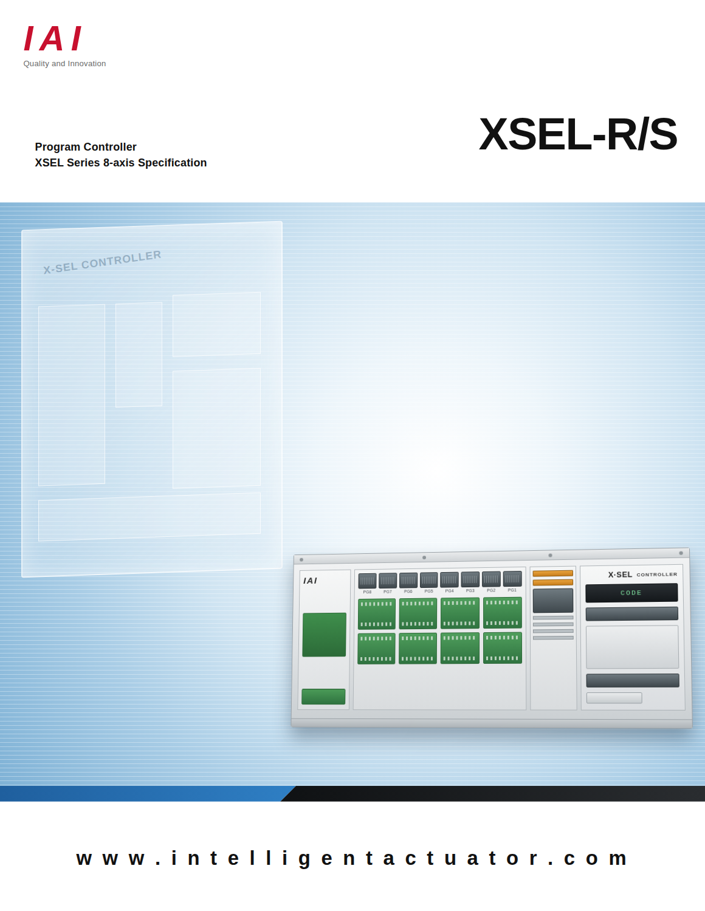IAI Quality and Innovation
Program Controller XSEL Series 8-axis Specification
XSEL-R/S
X-SEL CONTROLLER
IAI
PG8
PG7
PG6
PG5
PG4
PG3
PG2
PG1
X·SEL CONTROLLER
CODE
w w w . i n t e l l i g e n t a c t u a t o r . c o m